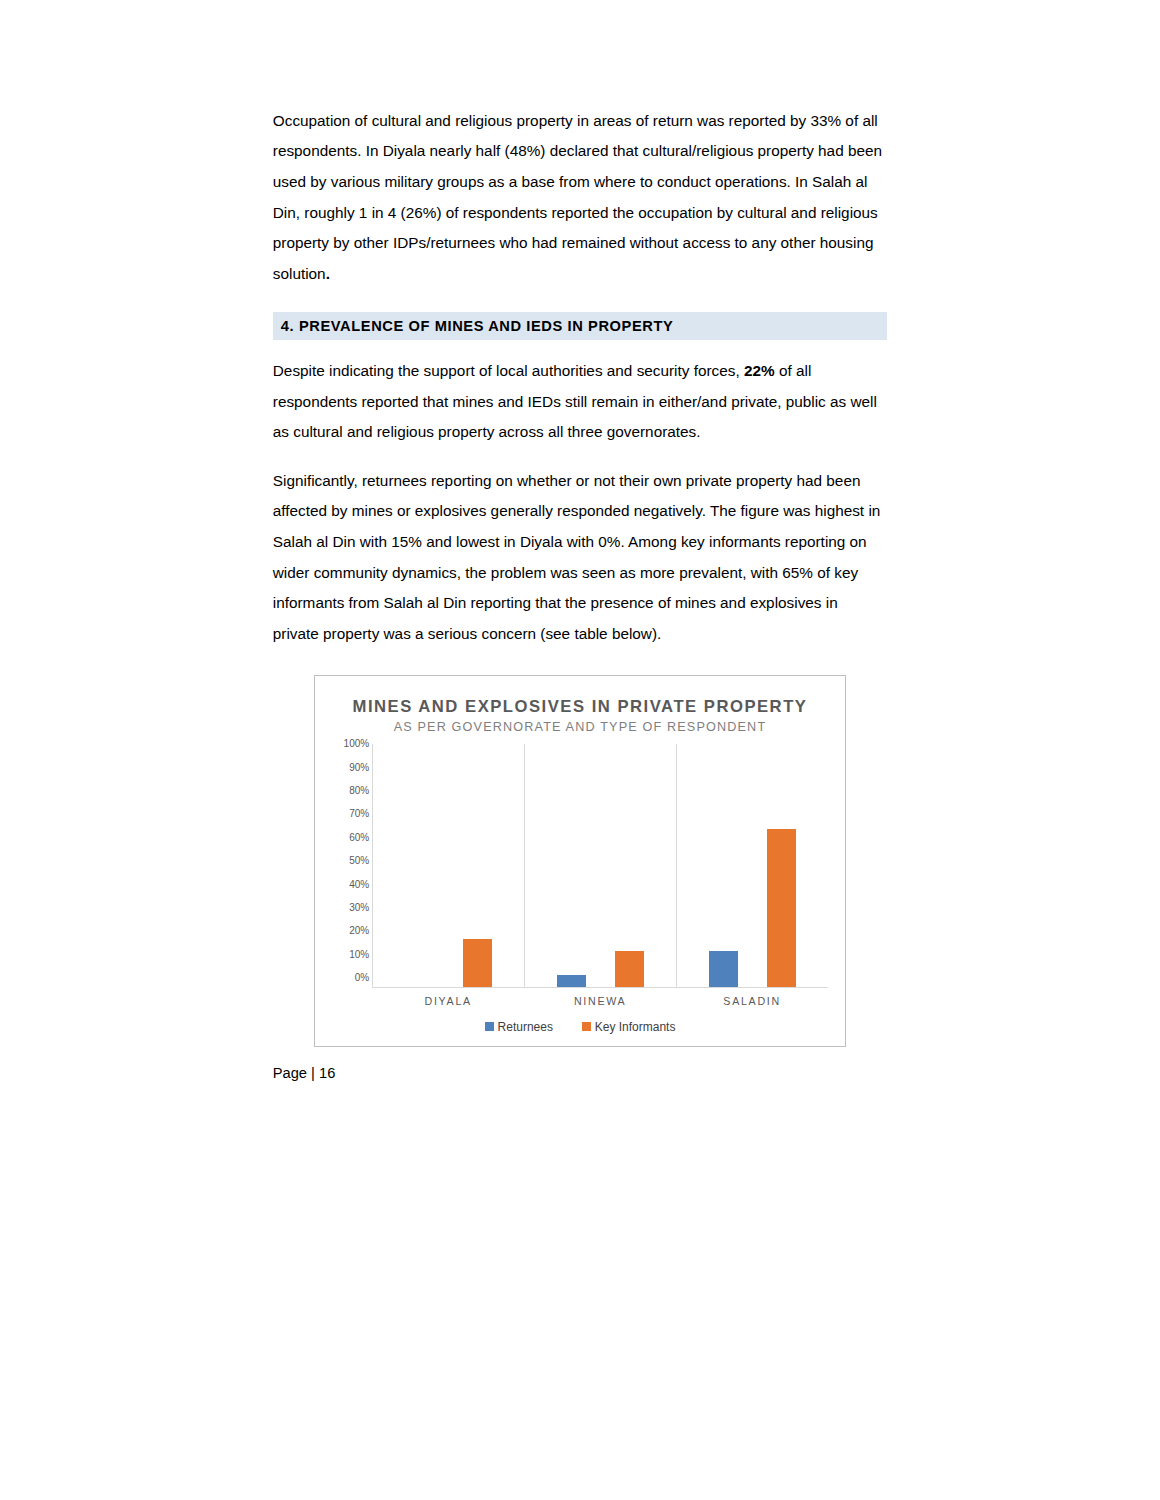Occupation of cultural and religious property in areas of return was reported by 33% of all respondents. In Diyala nearly half (48%) declared that cultural/religious property had been used by various military groups as a base from where to conduct operations. In Salah al Din, roughly 1 in 4 (26%) of respondents reported the occupation by cultural and religious property by other IDPs/returnees who had remained without access to any other housing solution.
4. Prevalence of Mines and IEDs in Property
Despite indicating the support of local authorities and security forces, 22% of all respondents reported that mines and IEDs still remain in either/and private, public as well as cultural and religious property across all three governorates.
Significantly, returnees reporting on whether or not their own private property had been affected by mines or explosives generally responded negatively. The figure was highest in Salah al Din with 15% and lowest in Diyala with 0%. Among key informants reporting on wider community dynamics, the problem was seen as more prevalent, with 65% of key informants from Salah al Din reporting that the presence of mines and explosives in private property was a serious concern (see table below).
MINES AND EXPLOSIVES IN PRIVATE PROPERTY
AS PER GOVERNORATE AND TYPE OF RESPONDENT
100%
90%
80%
70%
60%
50%
40%
30%
20%
10%
0%
DIYALA
NINEWA
SALADIN
Returnees
Key Informants
Page | 16